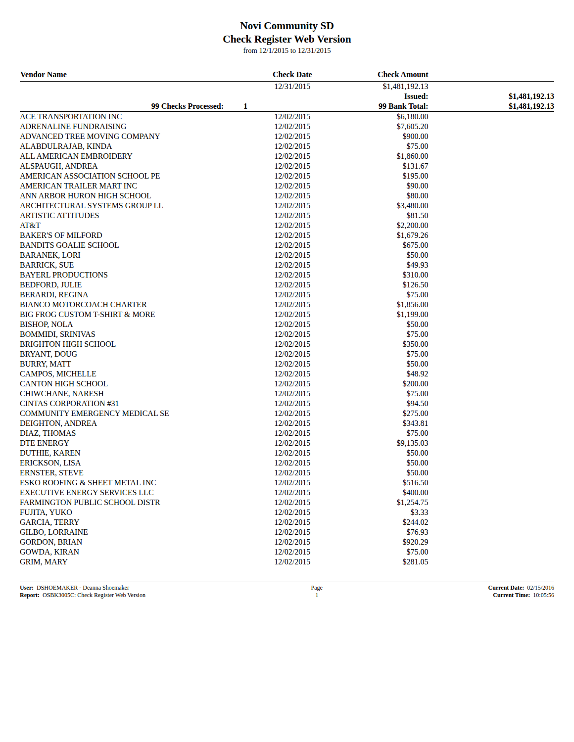Novi Community SD
Check Register Web Version
from 12/1/2015 to 12/31/2015
| Vendor Name | Check Date | Check Amount | |
| --- | --- | --- | --- |
| | 12/31/2015 | $1,481,192.13 | |
| | | Issued: | $1,481,192.13 |
| 99 Checks Processed: | 1 | 99 Bank Total: | $1,481,192.13 |
| ACE TRANSPORTATION INC | 12/02/2015 | $6,180.00 | |
| ADRENALINE FUNDRAISING | 12/02/2015 | $7,605.20 | |
| ADVANCED TREE MOVING COMPANY | 12/02/2015 | $900.00 | |
| ALABDULRAJAB, KINDA | 12/02/2015 | $75.00 | |
| ALL AMERICAN EMBROIDERY | 12/02/2015 | $1,860.00 | |
| ALSPAUGH, ANDREA | 12/02/2015 | $131.67 | |
| AMERICAN ASSOCIATION SCHOOL PE | 12/02/2015 | $195.00 | |
| AMERICAN TRAILER MART INC | 12/02/2015 | $90.00 | |
| ANN ARBOR HURON HIGH SCHOOL | 12/02/2015 | $80.00 | |
| ARCHITECTURAL SYSTEMS GROUP LL | 12/02/2015 | $3,480.00 | |
| ARTISTIC ATTITUDES | 12/02/2015 | $81.50 | |
| AT&T | 12/02/2015 | $2,200.00 | |
| BAKER'S OF MILFORD | 12/02/2015 | $1,679.26 | |
| BANDITS GOALIE SCHOOL | 12/02/2015 | $675.00 | |
| BARANEK, LORI | 12/02/2015 | $50.00 | |
| BARRICK, SUE | 12/02/2015 | $49.93 | |
| BAYERL PRODUCTIONS | 12/02/2015 | $310.00 | |
| BEDFORD, JULIE | 12/02/2015 | $126.50 | |
| BERARDI, REGINA | 12/02/2015 | $75.00 | |
| BIANCO MOTORCOACH CHARTER | 12/02/2015 | $1,856.00 | |
| BIG FROG CUSTOM T-SHIRT & MORE | 12/02/2015 | $1,199.00 | |
| BISHOP, NOLA | 12/02/2015 | $50.00 | |
| BOMMIDI, SRINIVAS | 12/02/2015 | $75.00 | |
| BRIGHTON HIGH SCHOOL | 12/02/2015 | $350.00 | |
| BRYANT, DOUG | 12/02/2015 | $75.00 | |
| BURRY, MATT | 12/02/2015 | $50.00 | |
| CAMPOS, MICHELLE | 12/02/2015 | $48.92 | |
| CANTON HIGH SCHOOL | 12/02/2015 | $200.00 | |
| CHIWCHANE, NARESH | 12/02/2015 | $75.00 | |
| CINTAS CORPORATION #31 | 12/02/2015 | $94.50 | |
| COMMUNITY EMERGENCY MEDICAL SE | 12/02/2015 | $275.00 | |
| DEIGHTON, ANDREA | 12/02/2015 | $343.81 | |
| DIAZ, THOMAS | 12/02/2015 | $75.00 | |
| DTE ENERGY | 12/02/2015 | $9,135.03 | |
| DUTHIE, KAREN | 12/02/2015 | $50.00 | |
| ERICKSON, LISA | 12/02/2015 | $50.00 | |
| ERNSTER, STEVE | 12/02/2015 | $50.00 | |
| ESKO ROOFING & SHEET METAL INC | 12/02/2015 | $516.50 | |
| EXECUTIVE ENERGY SERVICES LLC | 12/02/2015 | $400.00 | |
| FARMINGTON PUBLIC SCHOOL DISTR | 12/02/2015 | $1,254.75 | |
| FUJITA, YUKO | 12/02/2015 | $3.33 | |
| GARCIA, TERRY | 12/02/2015 | $244.02 | |
| GILBO, LORRAINE | 12/02/2015 | $76.93 | |
| GORDON, BRIAN | 12/02/2015 | $920.29 | |
| GOWDA, KIRAN | 12/02/2015 | $75.00 | |
| GRIM, MARY | 12/02/2015 | $281.05 | |
User: DSHOEMAKER - Deanna Shoemaker
Report: OSBK3005C: Check Register Web Version
Page
1
Current Date: 02/15/2016
Current Time: 10:05:56